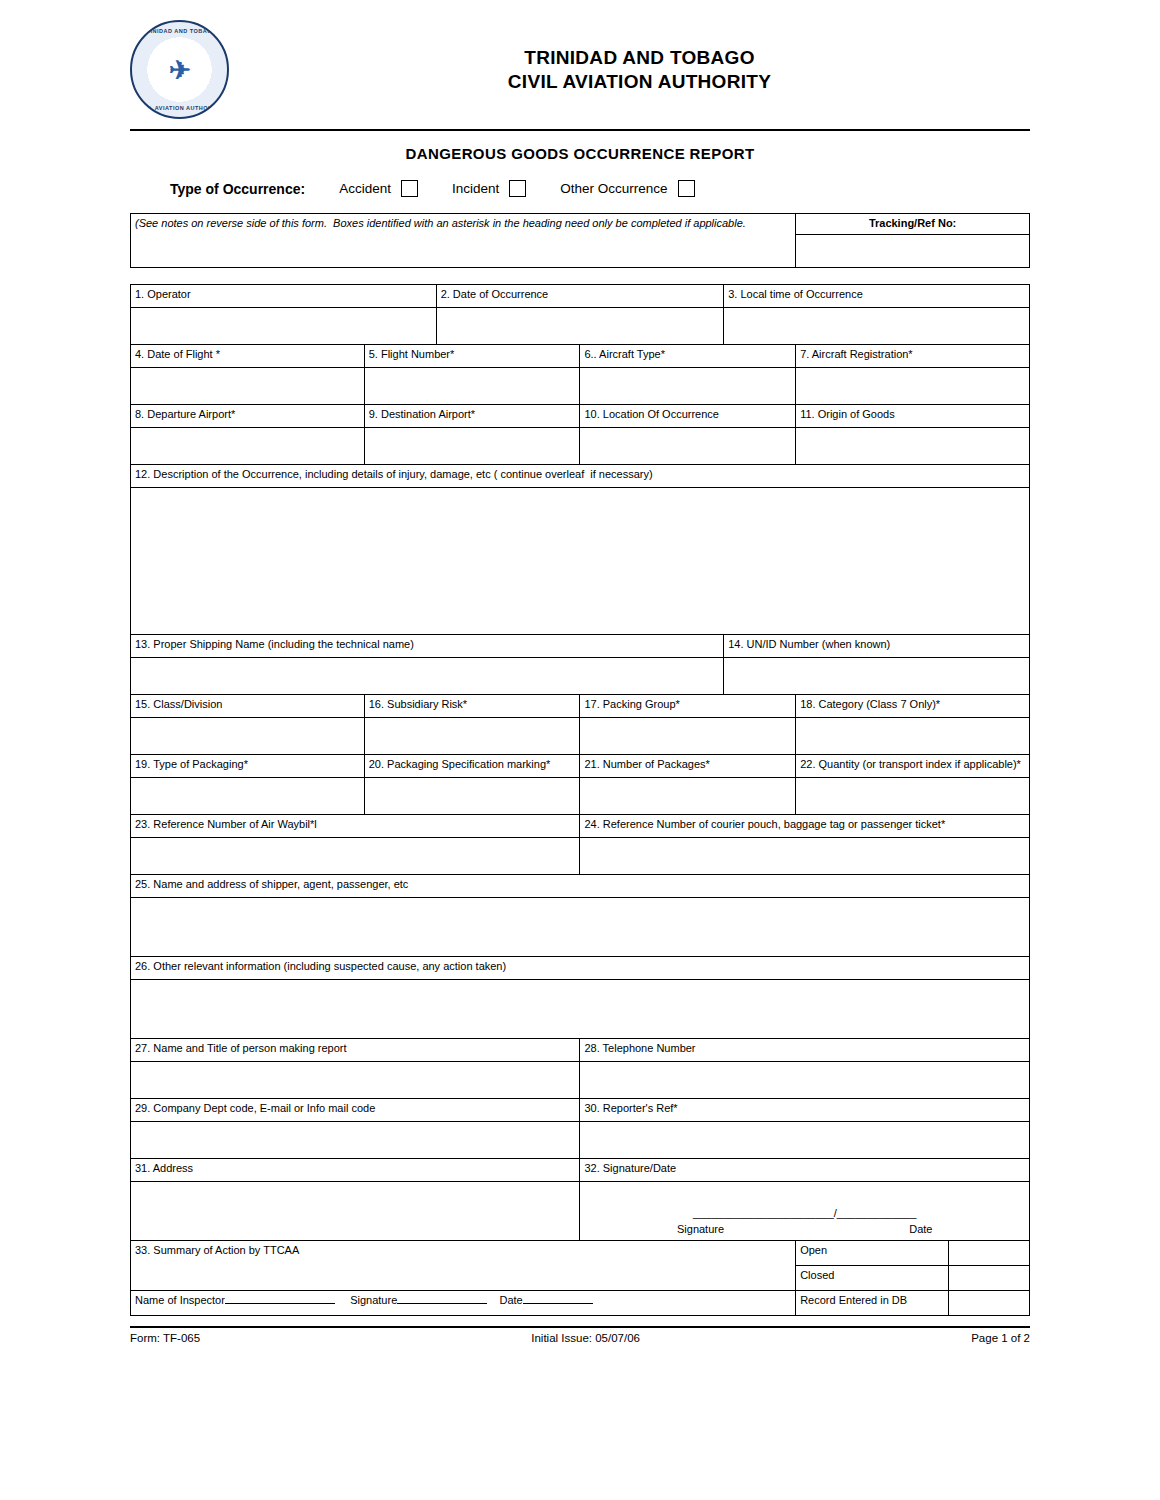TRINIDAD AND TOBAGO ✈ CIVIL AVIATION AUTHORITY
TRINIDAD AND TOBAGO
CIVIL AVIATION AUTHORITY
DANGEROUS GOODS OCCURRENCE REPORT
Type of Occurrence: Accident Incident Other Occurrence
| (See notes on reverse side of this form. Boxes identified with an asterisk in the heading need only be completed if applicable. | Tracking/Ref No: |
| 1. Operator | 2. Date of Occurrence | 3. Local time of Occurrence |
| 4. Date of Flight * | 5. Flight Number* | 6.. Aircraft Type* | 7. Aircraft Registration* |
| 8. Departure Airport* | 9. Destination Airport* | 10. Location Of Occurrence | 11. Origin of Goods |
| 12. Description of the Occurrence, including details of injury, damage, etc ( continue overleaf if necessary) |
| 13. Proper Shipping Name (including the technical name) | 14. UN/ID Number (when known) |
| 15. Class/Division | 16. Subsidiary Risk* | 17. Packing Group* | 18. Category (Class 7 Only)* |
| 19. Type of Packaging* | 20. Packaging Specification marking* | 21. Number of Packages* | 22. Quantity (or transport index if applicable)* |
| 23. Reference Number of Air Waybil*l | 24. Reference Number of courier pouch, baggage tag or passenger ticket* |
| 25. Name and address of shipper, agent, passenger, etc |
| 26. Other relevant information (including suspected cause, any action taken) |
| 27. Name and Title of person making report | 28. Telephone Number |
| 29. Company Dept code, E-mail or Info mail code | 30. Reporter's Ref* |
| 31. Address | 32. Signature/Date |
| | _______________________/_____________ Signature Date |
| 33. Summary of Action by TTCAA | Open | |
| Closed | |
| Name of Inspector Signature Date | Record Entered in DB | |
Form: TF-065 Initial Issue: 05/07/06 Page 1 of 2